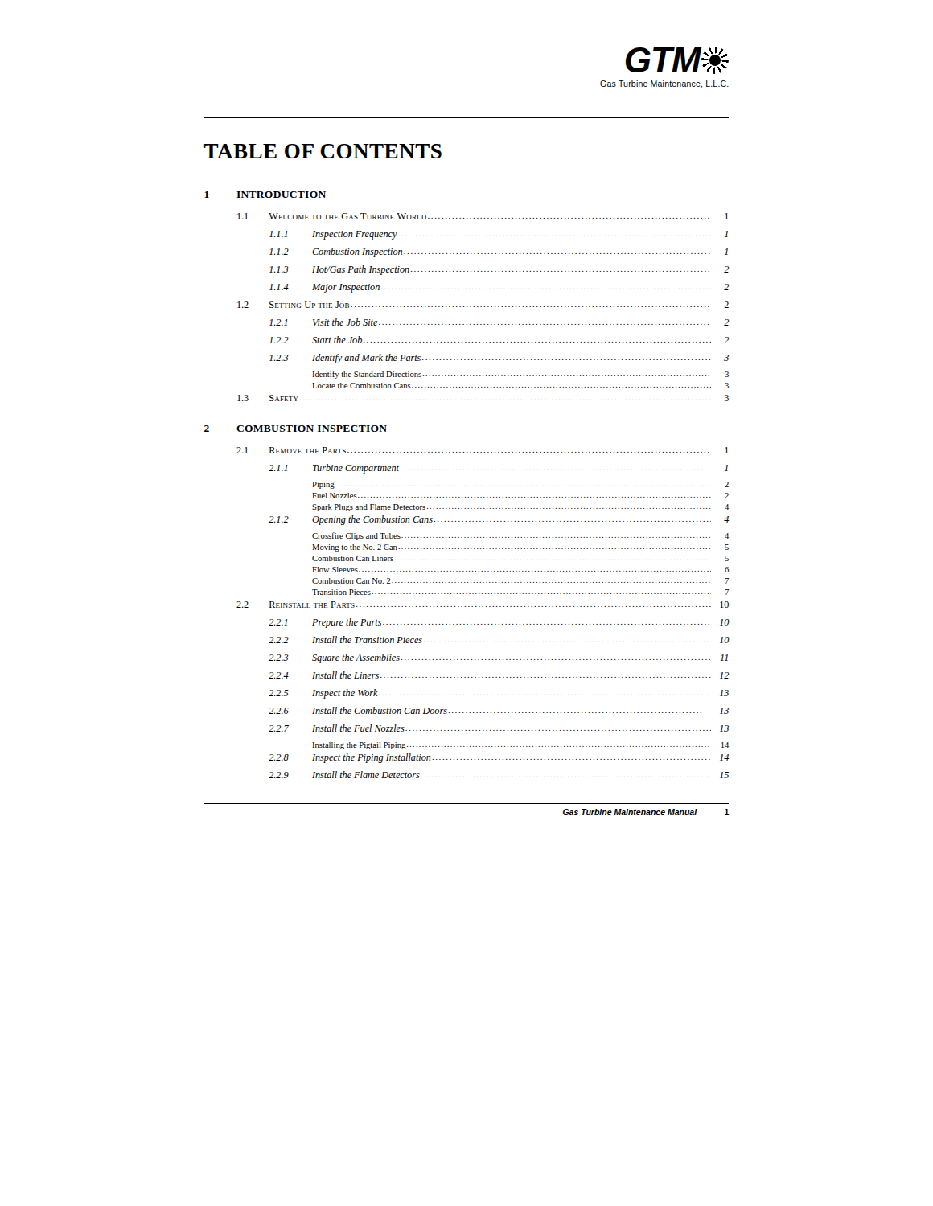GTM
Gas Turbine Maintenance, L.L.C.
TABLE OF CONTENTS
1 INTRODUCTION
1.1 Welcome to the Gas Turbine World .................................................................................................. 1
1.1.1 Inspection Frequency ......................................................................................................... 1
1.1.2 Combustion Inspection ..................................................................................................... 1
1.1.3 Hot/Gas Path Inspection .................................................................................................. 2
1.1.4 Major Inspection ............................................................................................................. 2
1.2 Setting Up the Job ................................................................................................................. 2
1.2.1 Visit the Job Site ............................................................................................................. 2
1.2.2 Start the Job ................................................................................................................. 2
1.2.3 Identify and Mark the Parts .............................................................................................. 3
Identify the Standard Directions ................................................................................................................. 3
Locate the Combustion Cans ..................................................................................................................... 3
1.3 Safety ................................................................................................................................. 3
2 COMBUSTION INSPECTION
2.1 Remove the Parts ................................................................................................................... 1
2.1.1 Turbine Compartment ..................................................................................................... 1
Piping ......................................................................................................................................... 2
Fuel Nozzles ............................................................................................................................. 2
Spark Plugs and Flame Detectors ............................................................................................................... 4
2.1.2 Opening the Combustion Cans ....................................................................................... 4
Crossfire Clips and Tubes ............................................................................................................. 4
Moving to the No. 2 Can ............................................................................................................... 5
Combustion Can Liners ................................................................................................................. 5
Flow Sleeves ............................................................................................................................. 6
Combustion Can No. 2 ................................................................................................................... 7
Transition Pieces ......................................................................................................................... 7
2.2 Reinstall the Parts ................................................................................................................. 10
2.2.1 Prepare the Parts ....................................................................................................... 10
2.2.2 Install the Transition Pieces ..................................................................................... 10
2.2.3 Square the Assemblies ................................................................................................. 11
2.2.4 Install the Liners ....................................................................................................... 12
2.2.5 Inspect the Work ....................................................................................................... 13
2.2.6 Install the Combustion Can Doors ......................................................................... 13
2.2.7 Install the Fuel Nozzles ............................................................................................... 13
Installing the Pigtail Piping ....................................................................................................... 14
2.2.8 Inspect the Piping Installation ................................................................................. 14
2.2.9 Install the Flame Detectors ....................................................................................... 15
Gas Turbine Maintenance Manual1